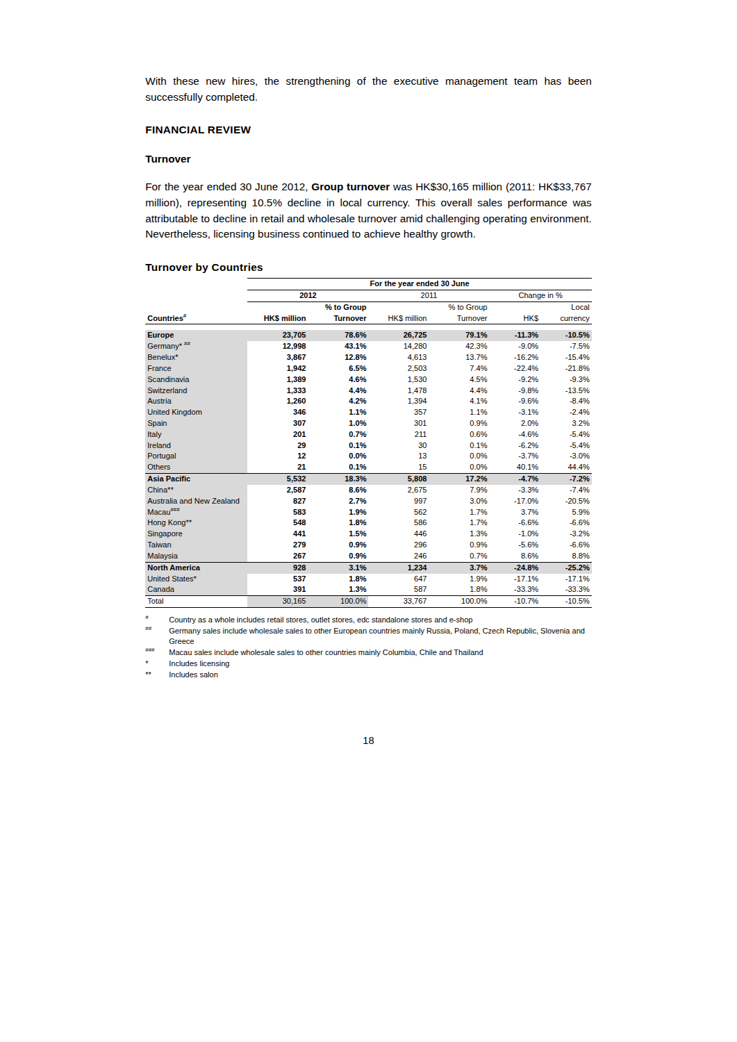With these new hires, the strengthening of the executive management team has been successfully completed.
FINANCIAL REVIEW
Turnover
For the year ended 30 June 2012, Group turnover was HK$30,165 million (2011: HK$33,767 million), representing 10.5% decline in local currency. This overall sales performance was attributable to decline in retail and wholesale turnover amid challenging operating environment. Nevertheless, licensing business continued to achieve healthy growth.
Turnover by Countries
| | For the year ended 30 June |
| | 2012 | 2011 | Change in % |
| | | % to Group | | % to Group | | Local |
| Countries # | HK$ million | Turnover | HK$ million | Turnover | HK$ | currency |
| Europe | 23,705 | 78.6% | 26,725 | 79.1% | -11.3% | -10.5% |
| Germany* ## | 12,998 | 43.1% | 14,280 | 42.3% | -9.0% | -7.5% |
| Benelux* | 3,867 | 12.8% | 4,613 | 13.7% | -16.2% | -15.4% |
| France | 1,942 | 6.5% | 2,503 | 7.4% | -22.4% | -21.8% |
| Scandinavia | 1,389 | 4.6% | 1,530 | 4.5% | -9.2% | -9.3% |
| Switzerland | 1,333 | 4.4% | 1,478 | 4.4% | -9.8% | -13.5% |
| Austria | 1,260 | 4.2% | 1,394 | 4.1% | -9.6% | -8.4% |
| United Kingdom | 346 | 1.1% | 357 | 1.1% | -3.1% | -2.4% |
| Spain | 307 | 1.0% | 301 | 0.9% | 2.0% | 3.2% |
| Italy | 201 | 0.7% | 211 | 0.6% | -4.6% | -5.4% |
| Ireland | 29 | 0.1% | 30 | 0.1% | -6.2% | -5.4% |
| Portugal | 12 | 0.0% | 13 | 0.0% | -3.7% | -3.0% |
| Others | 21 | 0.1% | 15 | 0.0% | 40.1% | 44.4% |
| Asia Pacific | 5,532 | 18.3% | 5,808 | 17.2% | -4.7% | -7.2% |
| China** | 2,587 | 8.6% | 2,675 | 7.9% | -3.3% | -7.4% |
| Australia and New Zealand | 827 | 2.7% | 997 | 3.0% | -17.0% | -20.5% |
| Macau ### | 583 | 1.9% | 562 | 1.7% | 3.7% | 5.9% |
| Hong Kong** | 548 | 1.8% | 586 | 1.7% | -6.6% | -6.6% |
| Singapore | 441 | 1.5% | 446 | 1.3% | -1.0% | -3.2% |
| Taiwan | 279 | 0.9% | 296 | 0.9% | -5.6% | -6.6% |
| Malaysia | 267 | 0.9% | 246 | 0.7% | 8.6% | 8.8% |
| North America | 928 | 3.1% | 1,234 | 3.7% | -24.8% | -25.2% |
| United States* | 537 | 1.8% | 647 | 1.9% | -17.1% | -17.1% |
| Canada | 391 | 1.3% | 587 | 1.8% | -33.3% | -33.3% |
| Total | 30,165 | 100.0% | 33,767 | 100.0% | -10.7% | -10.5% |
| # | Country as a whole includes retail stores, outlet stores, edc standalone stores and e-shop |
| ## | Germany sales include wholesale sales to other European countries mainly Russia, Poland, Czech Republic, Slovenia and Greece |
| ### | Macau sales include wholesale sales to other countries mainly Columbia, Chile and Thailand |
| * | Includes licensing |
| ** | Includes salon |
18